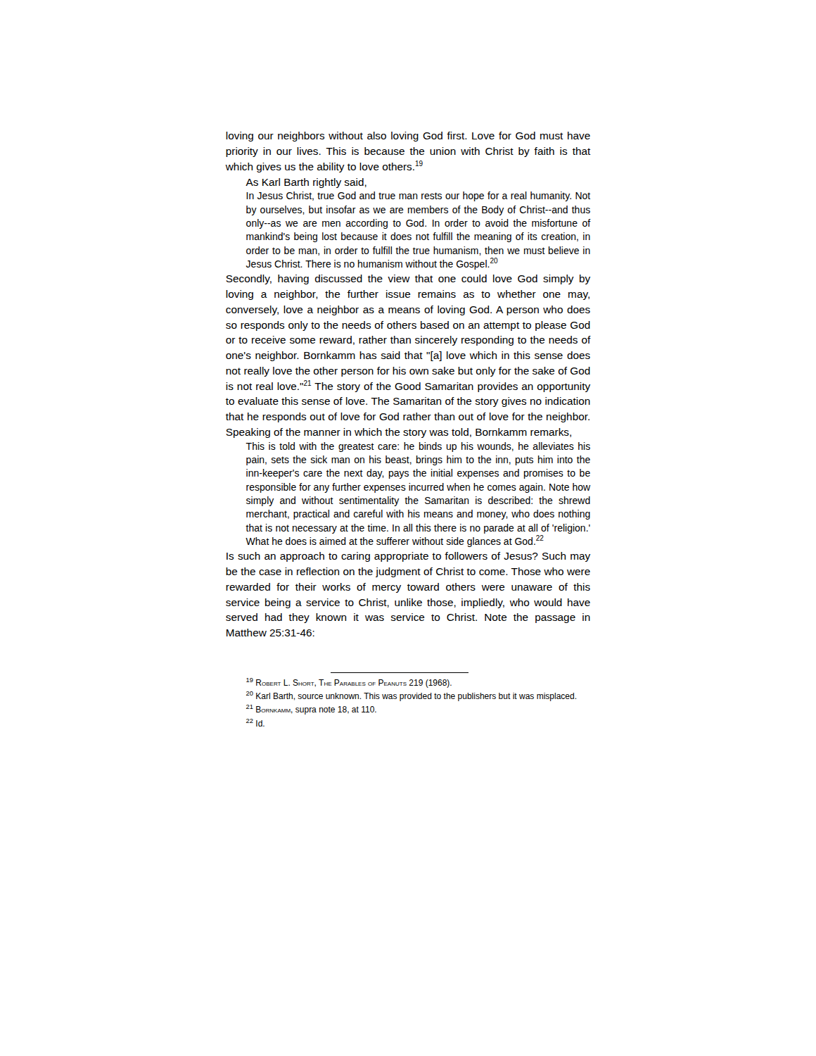loving our neighbors without also loving God first. Love for God must have priority in our lives. This is because the union with Christ by faith is that which gives us the ability to love others.19
As Karl Barth rightly said,
In Jesus Christ, true God and true man rests our hope for a real humanity. Not by ourselves, but insofar as we are members of the Body of Christ--and thus only--as we are men according to God. In order to avoid the misfortune of mankind's being lost because it does not fulfill the meaning of its creation, in order to be man, in order to fulfill the true humanism, then we must believe in Jesus Christ. There is no humanism without the Gospel.20
Secondly, having discussed the view that one could love God simply by loving a neighbor, the further issue remains as to whether one may, conversely, love a neighbor as a means of loving God. A person who does so responds only to the needs of others based on an attempt to please God or to receive some reward, rather than sincerely responding to the needs of one's neighbor. Bornkamm has said that "[a] love which in this sense does not really love the other person for his own sake but only for the sake of God is not real love."21 The story of the Good Samaritan provides an opportunity to evaluate this sense of love. The Samaritan of the story gives no indication that he responds out of love for God rather than out of love for the neighbor. Speaking of the manner in which the story was told, Bornkamm remarks,
This is told with the greatest care: he binds up his wounds, he alleviates his pain, sets the sick man on his beast, brings him to the inn, puts him into the inn-keeper's care the next day, pays the initial expenses and promises to be responsible for any further expenses incurred when he comes again. Note how simply and without sentimentality the Samaritan is described: the shrewd merchant, practical and careful with his means and money, who does nothing that is not necessary at the time. In all this there is no parade at all of 'religion.' What he does is aimed at the sufferer without side glances at God.22
Is such an approach to caring appropriate to followers of Jesus? Such may be the case in reflection on the judgment of Christ to come. Those who were rewarded for their works of mercy toward others were unaware of this service being a service to Christ, unlike those, impliedly, who would have served had they known it was service to Christ. Note the passage in Matthew 25:31-46:
19 Robert L. Short, The Parables of Peanuts 219 (1968).
20 Karl Barth, source unknown. This was provided to the publishers but it was misplaced.
21 Bornkamm, supra note 18, at 110.
22 Id.